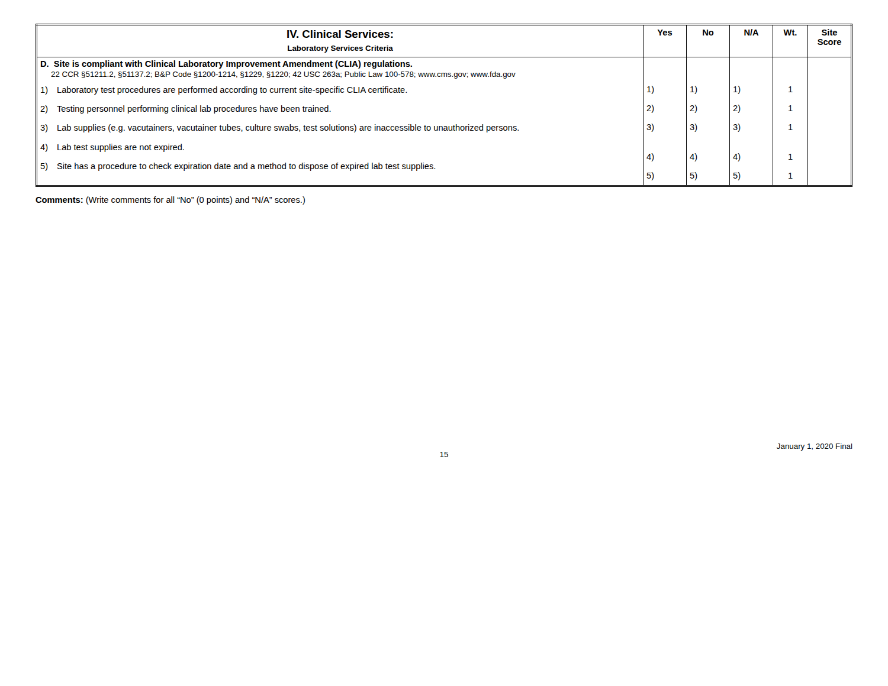| IV. Clinical Services: Laboratory Services Criteria | Yes | No | N/A | Wt. | Site Score |
| --- | --- | --- | --- | --- | --- |
| D. Site is compliant with Clinical Laboratory Improvement Amendment (CLIA) regulations. 22 CCR §51211.2, §51137.2; B&P Code §1200-1214, §1229, §1220; 42 USC 263a; Public Law 100-578; www.cms.gov; www.fda.gov 1) Laboratory test procedures are performed according to current site-specific CLIA certificate. 2) Testing personnel performing clinical lab procedures have been trained. 3) Lab supplies (e.g. vacutainers, vacutainer tubes, culture swabs, test solutions) are inaccessible to unauthorized persons. 4) Lab test supplies are not expired. 5) Site has a procedure to check expiration date and a method to dispose of expired lab test supplies. | 1) 2) 3) 4) 5) | 1) 2) 3) 4) 5) | 1) 2) 3) 4) 5) | 1 1 1 1 1 | |
Comments: (Write comments for all “No” (0 points) and “N/A” scores.)
January 1, 2020 Final
15